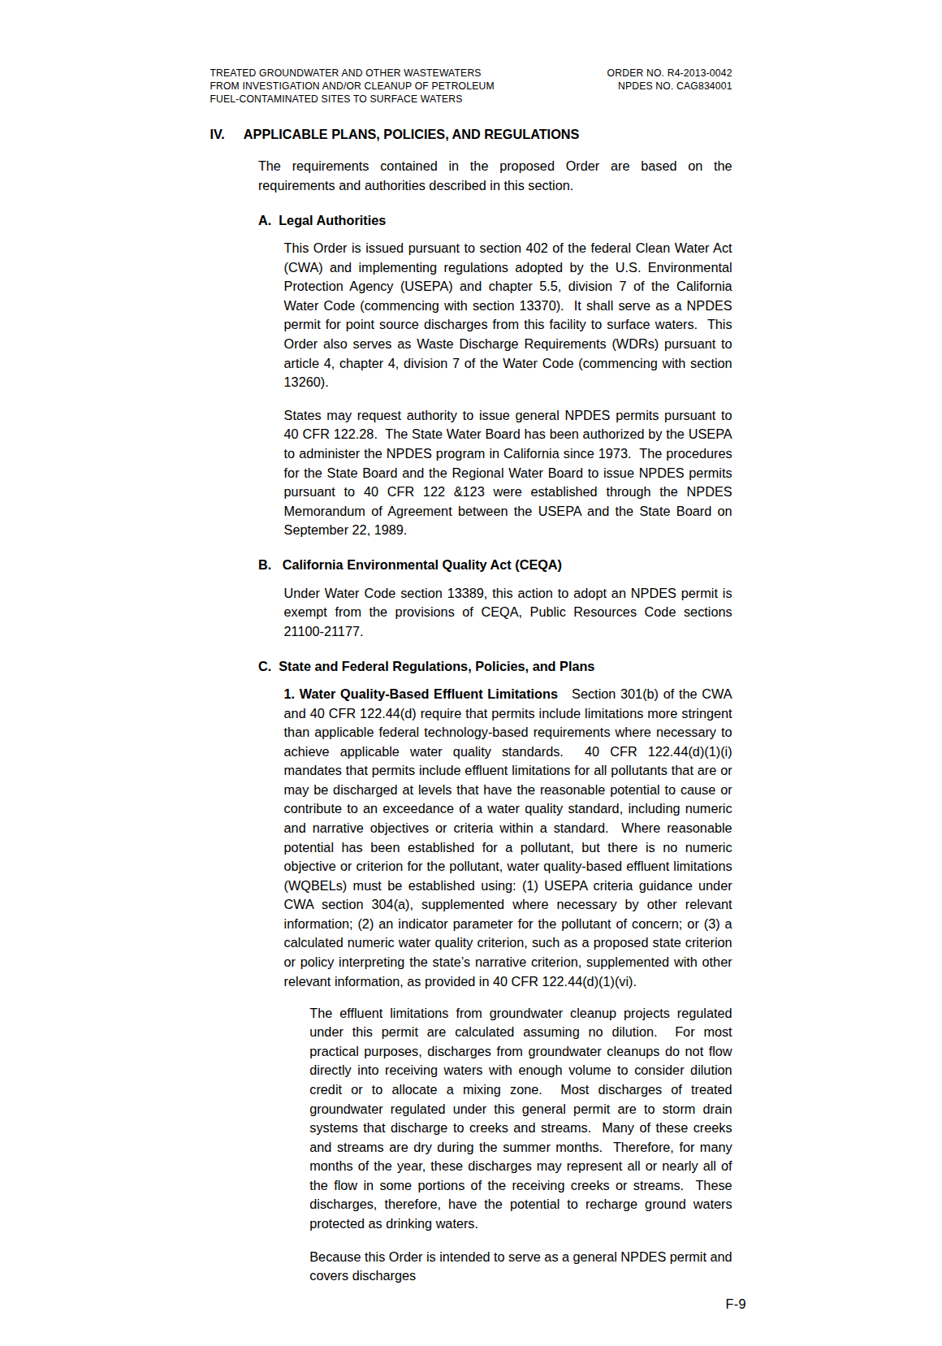| TREATED GROUNDWATER AND OTHER WASTEWATERS FROM INVESTIGATION AND/OR CLEANUP OF PETROLEUM FUEL-CONTAMINATED SITES TO SURFACE WATERS | ORDER NO. R4-2013-0042 NPDES NO. CAG834001 |
IV. APPLICABLE PLANS, POLICIES, AND REGULATIONS
The requirements contained in the proposed Order are based on the requirements and authorities described in this section.
A. Legal Authorities
This Order is issued pursuant to section 402 of the federal Clean Water Act (CWA) and implementing regulations adopted by the U.S. Environmental Protection Agency (USEPA) and chapter 5.5, division 7 of the California Water Code (commencing with section 13370). It shall serve as a NPDES permit for point source discharges from this facility to surface waters. This Order also serves as Waste Discharge Requirements (WDRs) pursuant to article 4, chapter 4, division 7 of the Water Code (commencing with section 13260).
States may request authority to issue general NPDES permits pursuant to 40 CFR 122.28. The State Water Board has been authorized by the USEPA to administer the NPDES program in California since 1973. The procedures for the State Board and the Regional Water Board to issue NPDES permits pursuant to 40 CFR 122 &123 were established through the NPDES Memorandum of Agreement between the USEPA and the State Board on September 22, 1989.
B. California Environmental Quality Act (CEQA)
Under Water Code section 13389, this action to adopt an NPDES permit is exempt from the provisions of CEQA, Public Resources Code sections 21100-21177.
C. State and Federal Regulations, Policies, and Plans
1. Water Quality-Based Effluent Limitations Section 301(b) of the CWA and 40 CFR 122.44(d) require that permits include limitations more stringent than applicable federal technology-based requirements where necessary to achieve applicable water quality standards. 40 CFR 122.44(d)(1)(i) mandates that permits include effluent limitations for all pollutants that are or may be discharged at levels that have the reasonable potential to cause or contribute to an exceedance of a water quality standard, including numeric and narrative objectives or criteria within a standard. Where reasonable potential has been established for a pollutant, but there is no numeric objective or criterion for the pollutant, water quality-based effluent limitations (WQBELs) must be established using: (1) USEPA criteria guidance under CWA section 304(a), supplemented where necessary by other relevant information; (2) an indicator parameter for the pollutant of concern; or (3) a calculated numeric water quality criterion, such as a proposed state criterion or policy interpreting the state’s narrative criterion, supplemented with other relevant information, as provided in 40 CFR 122.44(d)(1)(vi).
The effluent limitations from groundwater cleanup projects regulated under this permit are calculated assuming no dilution. For most practical purposes, discharges from groundwater cleanups do not flow directly into receiving waters with enough volume to consider dilution credit or to allocate a mixing zone. Most discharges of treated groundwater regulated under this general permit are to storm drain systems that discharge to creeks and streams. Many of these creeks and streams are dry during the summer months. Therefore, for many months of the year, these discharges may represent all or nearly all of the flow in some portions of the receiving creeks or streams. These discharges, therefore, have the potential to recharge ground waters protected as drinking waters.
Because this Order is intended to serve as a general NPDES permit and covers discharges
F-9